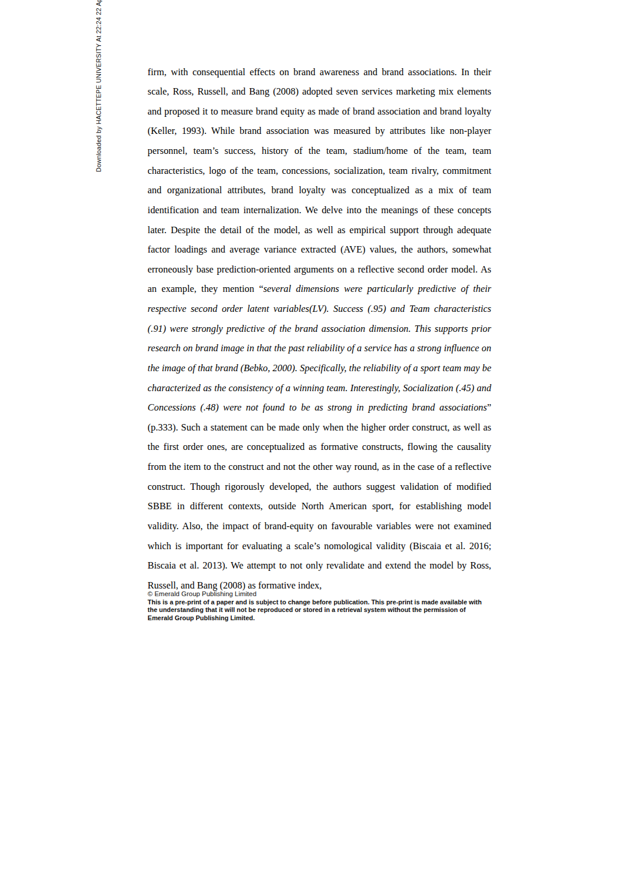Downloaded by HACETTEPE UNIVERSITY At 22:24 22 April 2017 (PT)
firm, with consequential effects on brand awareness and brand associations. In their scale, Ross, Russell, and Bang (2008) adopted seven services marketing mix elements and proposed it to measure brand equity as made of brand association and brand loyalty (Keller, 1993). While brand association was measured by attributes like non-player personnel, team’s success, history of the team, stadium/home of the team, team characteristics, logo of the team, concessions, socialization, team rivalry, commitment and organizational attributes, brand loyalty was conceptualized as a mix of team identification and team internalization. We delve into the meanings of these concepts later. Despite the detail of the model, as well as empirical support through adequate factor loadings and average variance extracted (AVE) values, the authors, somewhat erroneously base prediction-oriented arguments on a reflective second order model. As an example, they mention “several dimensions were particularly predictive of their respective second order latent variables(LV). Success (.95) and Team characteristics (.91) were strongly predictive of the brand association dimension. This supports prior research on brand image in that the past reliability of a service has a strong influence on the image of that brand (Bebko, 2000). Specifically, the reliability of a sport team may be characterized as the consistency of a winning team. Interestingly, Socialization (.45) and Concessions (.48) were not found to be as strong in predicting brand associations” (p.333). Such a statement can be made only when the higher order construct, as well as the first order ones, are conceptualized as formative constructs, flowing the causality from the item to the construct and not the other way round, as in the case of a reflective construct. Though rigorously developed, the authors suggest validation of modified SBBE in different contexts, outside North American sport, for establishing model validity. Also, the impact of brand-equity on favourable variables were not examined which is important for evaluating a scale’s nomological validity (Biscaia et al. 2016; Biscaia et al. 2013). We attempt to not only revalidate and extend the model by Ross, Russell, and Bang (2008) as formative index,
© Emerald Group Publishing Limited
This is a pre-print of a paper and is subject to change before publication. This pre-print is made available with the understanding that it will not be reproduced or stored in a retrieval system without the permission of Emerald Group Publishing Limited.